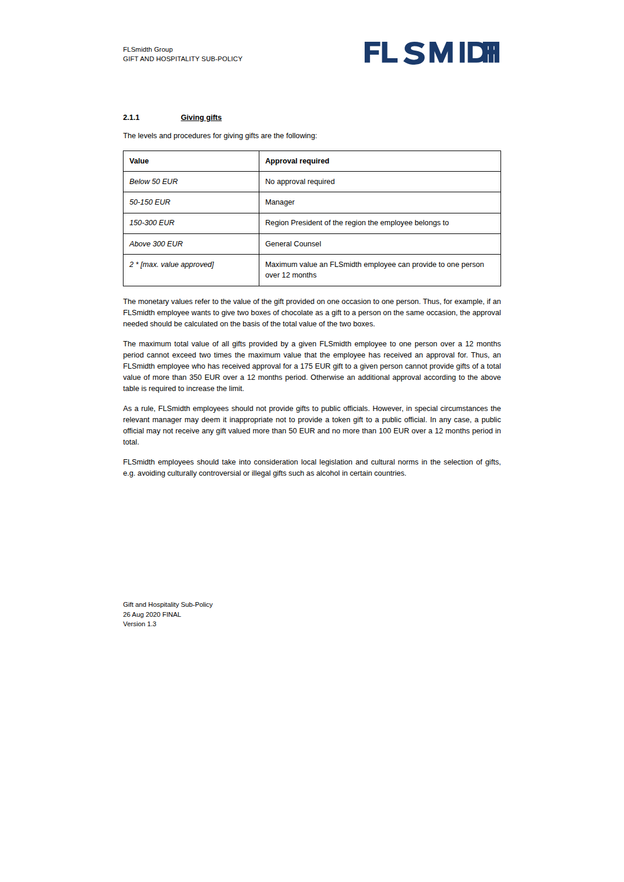FLSmidth Group
GIFT AND HOSPITALITY SUB-POLICY
2.1.1 Giving gifts
The levels and procedures for giving gifts are the following:
| Value | Approval required |
| --- | --- |
| Below 50 EUR | No approval required |
| 50-150 EUR | Manager |
| 150-300 EUR | Region President of the region the employee belongs to |
| Above 300 EUR | General Counsel |
| 2 * [max. value approved] | Maximum value an FLSmidth employee can provide to one person over 12 months |
The monetary values refer to the value of the gift provided on one occasion to one person. Thus, for example, if an FLSmidth employee wants to give two boxes of chocolate as a gift to a person on the same occasion, the approval needed should be calculated on the basis of the total value of the two boxes.
The maximum total value of all gifts provided by a given FLSmidth employee to one person over a 12 months period cannot exceed two times the maximum value that the employee has received an approval for. Thus, an FLSmidth employee who has received approval for a 175 EUR gift to a given person cannot provide gifts of a total value of more than 350 EUR over a 12 months period. Otherwise an additional approval according to the above table is required to increase the limit.
As a rule, FLSmidth employees should not provide gifts to public officials. However, in special circumstances the relevant manager may deem it inappropriate not to provide a token gift to a public official. In any case, a public official may not receive any gift valued more than 50 EUR and no more than 100 EUR over a 12 months period in total.
FLSmidth employees should take into consideration local legislation and cultural norms in the selection of gifts, e.g. avoiding culturally controversial or illegal gifts such as alcohol in certain countries.
Gift and Hospitality Sub-Policy
26 Aug 2020 FINAL
Version 1.3